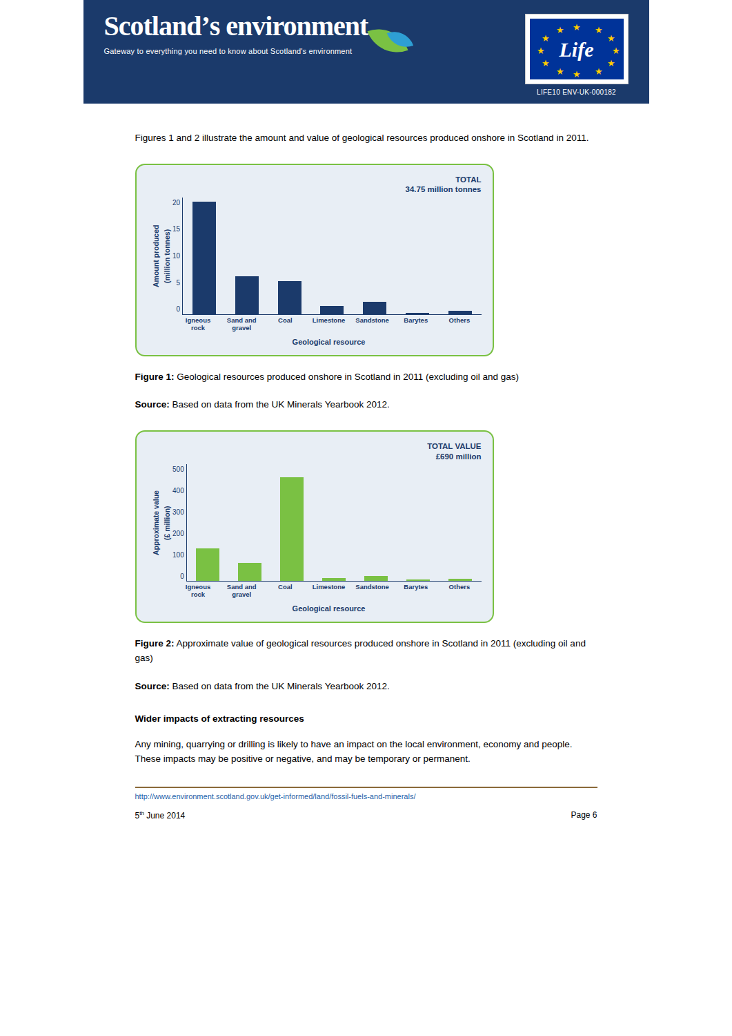Scotland’s environment
Gateway to everything you need to know about Scotland's environment
Life
★ ★ ★ ★ ★ ★ ★ ★ ★ ★ ★ ★
LIFE10 ENV-UK-000182
Figures 1 and 2 illustrate the amount and value of geological resources produced onshore in Scotland in 2011.
TOTAL
34.75 million tonnes
Amount produced
(million tonnes)
20
15
10
5
0
Igneous
rock Sand and
gravel Coal Limestone Sandstone Barytes Others
Geological resource
Figure 1: Geological resources produced onshore in Scotland in 2011 (excluding oil and gas)
Source: Based on data from the UK Minerals Yearbook 2012.
TOTAL VALUE
£690 million
Approximate value
(£ million)
500
400
300
200
100
0
Igneous
rock Sand and
gravel Coal Limestone Sandstone Barytes Others
Geological resource
Figure 2: Approximate value of geological resources produced onshore in Scotland in 2011 (excluding oil and gas)
Source: Based on data from the UK Minerals Yearbook 2012.
Wider impacts of extracting resources
Any mining, quarrying or drilling is likely to have an impact on the local environment, economy and people. These impacts may be positive or negative, and may be temporary or permanent.
http://www.environment.scotland.gov.uk/get-informed/land/fossil-fuels-and-minerals/
5th June 2014
Page 6